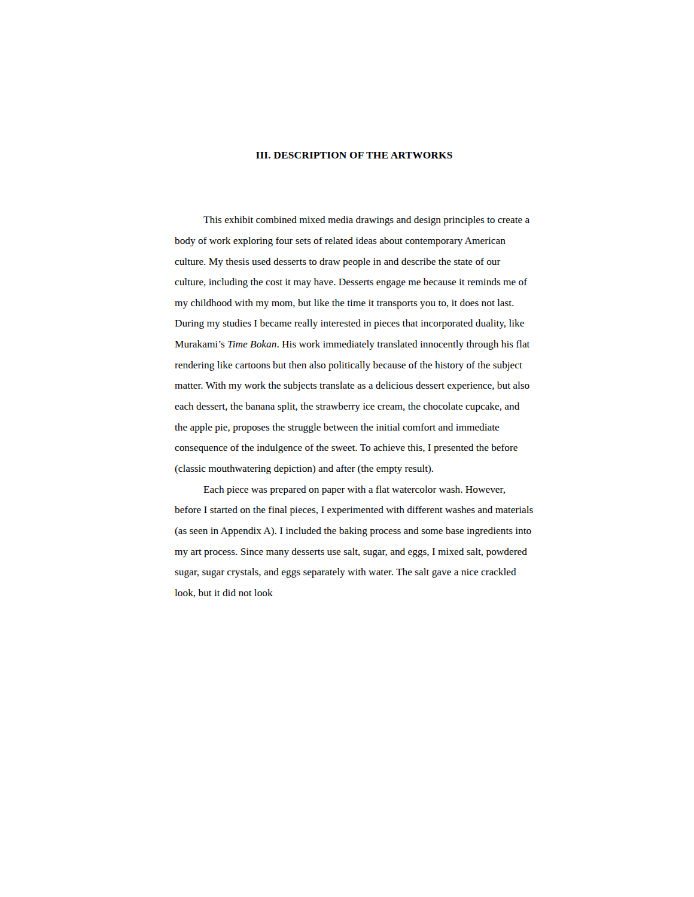III. DESCRIPTION OF THE ARTWORKS
This exhibit combined mixed media drawings and design principles to create a body of work exploring four sets of related ideas about contemporary American culture. My thesis used desserts to draw people in and describe the state of our culture, including the cost it may have. Desserts engage me because it reminds me of my childhood with my mom, but like the time it transports you to, it does not last. During my studies I became really interested in pieces that incorporated duality, like Murakami’s Time Bokan. His work immediately translated innocently through his flat rendering like cartoons but then also politically because of the history of the subject matter. With my work the subjects translate as a delicious dessert experience, but also each dessert, the banana split, the strawberry ice cream, the chocolate cupcake, and the apple pie, proposes the struggle between the initial comfort and immediate consequence of the indulgence of the sweet. To achieve this, I presented the before (classic mouthwatering depiction) and after (the empty result).
Each piece was prepared on paper with a flat watercolor wash. However, before I started on the final pieces, I experimented with different washes and materials (as seen in Appendix A). I included the baking process and some base ingredients into my art process. Since many desserts use salt, sugar, and eggs, I mixed salt, powdered sugar, sugar crystals, and eggs separately with water. The salt gave a nice crackled look, but it did not look